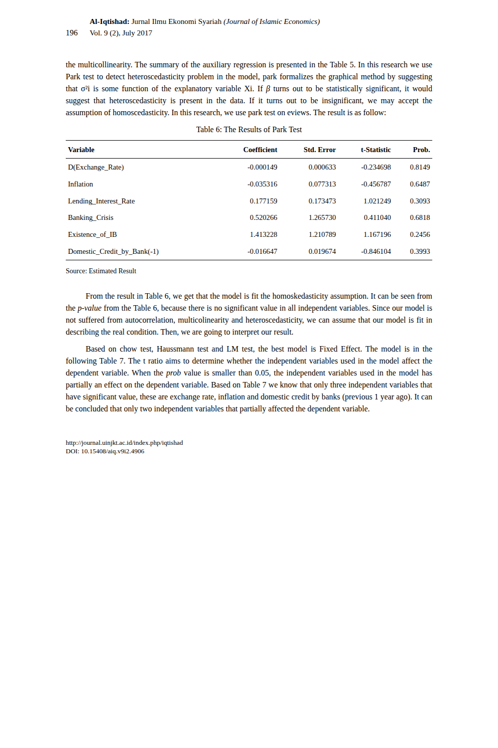196
Al-Iqtishad: Jurnal Ilmu Ekonomi Syariah (Journal of Islamic Economics)
Vol. 9 (2), July 2017
the multicollinearity. The summary of the auxiliary regression is presented in the Table 5. In this research we use Park test to detect heteroscedasticity problem in the model, park formalizes the graphical method by suggesting that σ²i is some function of the explanatory variable Xi. If β turns out to be statistically significant, it would suggest that heteroscedasticity is present in the data. If it turns out to be insignificant, we may accept the assumption of homoscedasticity. In this research, we use park test on eviews. The result is as follow:
Table 6: The Results of Park Test
| Variable | Coefficient | Std. Error | t-Statistic | Prob. |
| --- | --- | --- | --- | --- |
| D(Exchange_Rate) | -0.000149 | 0.000633 | -0.234698 | 0.8149 |
| Inflation | -0.035316 | 0.077313 | -0.456787 | 0.6487 |
| Lending_Interest_Rate | 0.177159 | 0.173473 | 1.021249 | 0.3093 |
| Banking_Crisis | 0.520266 | 1.265730 | 0.411040 | 0.6818 |
| Existence_of_IB | 1.413228 | 1.210789 | 1.167196 | 0.2456 |
| Domestic_Credit_by_Bank(-1) | -0.016647 | 0.019674 | -0.846104 | 0.3993 |
Source: Estimated Result
From the result in Table 6, we get that the model is fit the homoskedasticity assumption. It can be seen from the p-value from the Table 6, because there is no significant value in all independent variables. Since our model is not suffered from autocorrelation, multicolinearity and heteroscedasticity, we can assume that our model is fit in describing the real condition. Then, we are going to interpret our result.
Based on chow test, Haussmann test and LM test, the best model is Fixed Effect. The model is in the following Table 7. The t ratio aims to determine whether the independent variables used in the model affect the dependent variable. When the prob value is smaller than 0.05, the independent variables used in the model has partially an effect on the dependent variable. Based on Table 7 we know that only three independent variables that have significant value, these are exchange rate, inflation and domestic credit by banks (previous 1 year ago). It can be concluded that only two independent variables that partially affected the dependent variable.
http://journal.uinjkt.ac.id/index.php/iqtishad
DOI: 10.15408/aiq.v9i2.4906